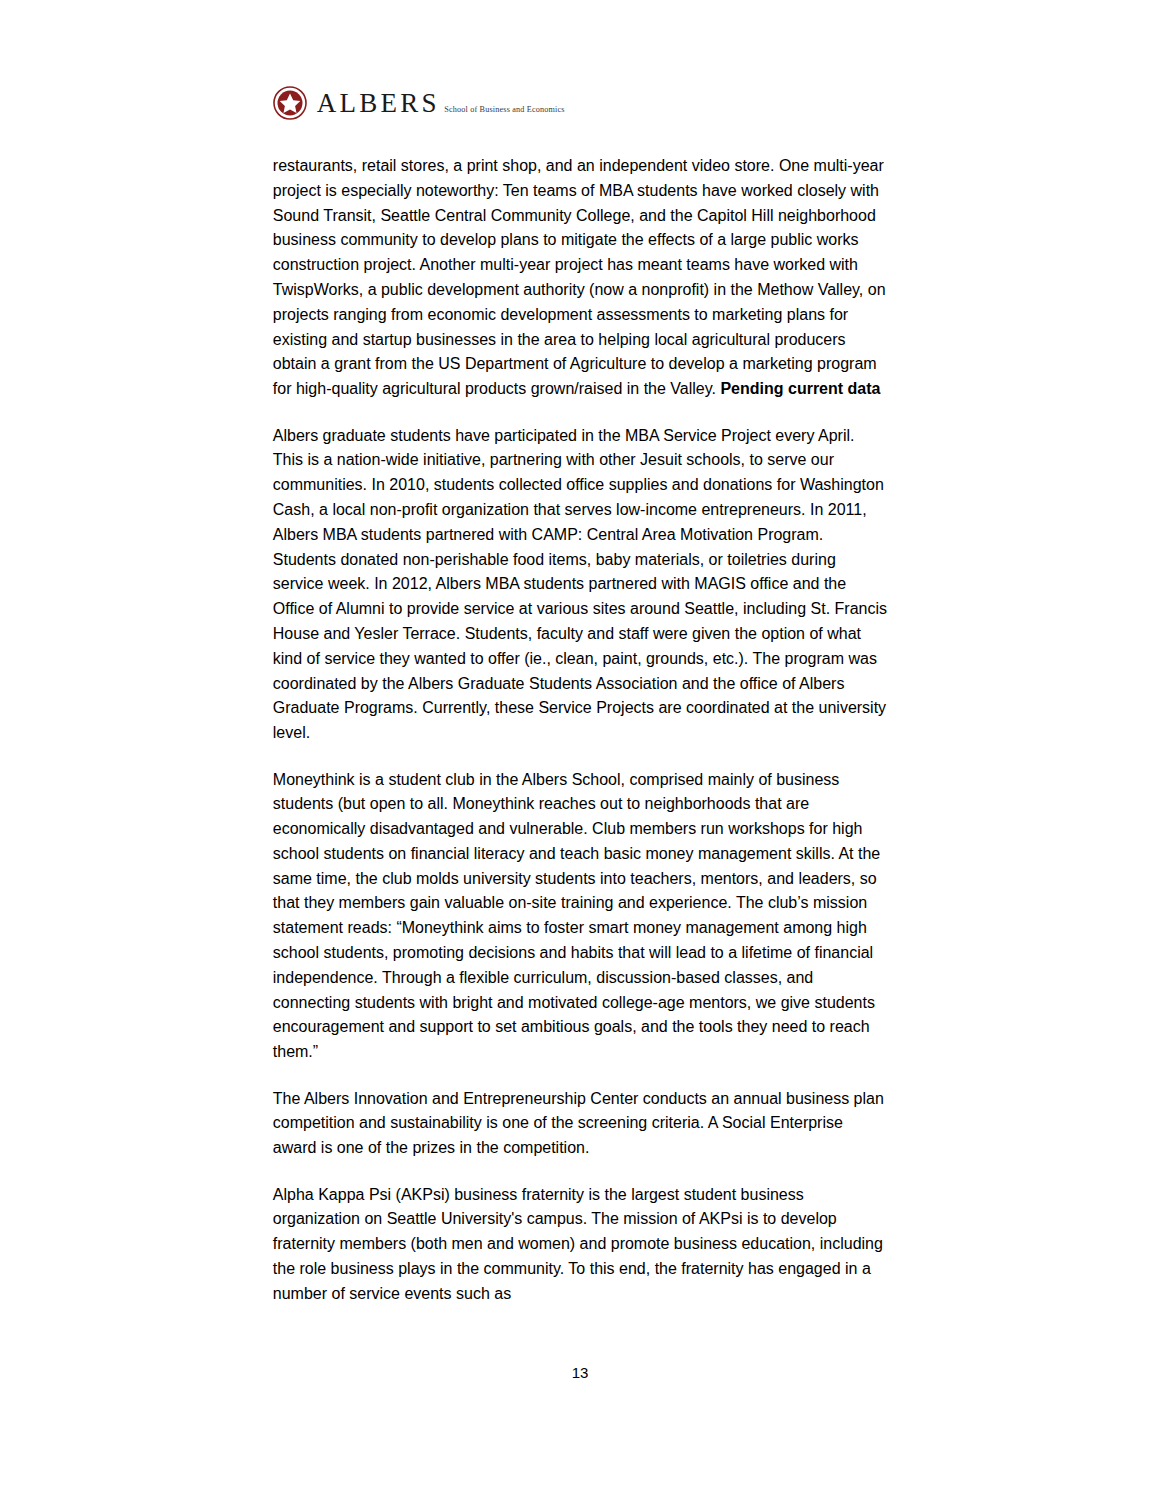ALBERS School of Business and Economics
restaurants, retail stores, a print shop, and an independent video store. One multi-year project is especially noteworthy: Ten teams of MBA students have worked closely with Sound Transit, Seattle Central Community College, and the Capitol Hill neighborhood business community to develop plans to mitigate the effects of a large public works construction project. Another multi-year project has meant teams have worked with TwispWorks, a public development authority (now a nonprofit) in the Methow Valley, on projects ranging from economic development assessments to marketing plans for existing and startup businesses in the area to helping local agricultural producers obtain a grant from the US Department of Agriculture to develop a marketing program for high-quality agricultural products grown/raised in the Valley. Pending current data
Albers graduate students have participated in the MBA Service Project every April. This is a nation-wide initiative, partnering with other Jesuit schools, to serve our communities. In 2010, students collected office supplies and donations for Washington Cash, a local non-profit organization that serves low-income entrepreneurs. In 2011, Albers MBA students partnered with CAMP: Central Area Motivation Program. Students donated non-perishable food items, baby materials, or toiletries during service week. In 2012, Albers MBA students partnered with MAGIS office and the Office of Alumni to provide service at various sites around Seattle, including St. Francis House and Yesler Terrace. Students, faculty and staff were given the option of what kind of service they wanted to offer (ie., clean, paint, grounds, etc.). The program was coordinated by the Albers Graduate Students Association and the office of Albers Graduate Programs. Currently, these Service Projects are coordinated at the university level.
Moneythink is a student club in the Albers School, comprised mainly of business students (but open to all. Moneythink reaches out to neighborhoods that are economically disadvantaged and vulnerable. Club members run workshops for high school students on financial literacy and teach basic money management skills. At the same time, the club molds university students into teachers, mentors, and leaders, so that they members gain valuable on-site training and experience. The club’s mission statement reads: “Moneythink aims to foster smart money management among high school students, promoting decisions and habits that will lead to a lifetime of financial independence. Through a flexible curriculum, discussion-based classes, and connecting students with bright and motivated college-age mentors, we give students encouragement and support to set ambitious goals, and the tools they need to reach them.”
The Albers Innovation and Entrepreneurship Center conducts an annual business plan competition and sustainability is one of the screening criteria. A Social Enterprise award is one of the prizes in the competition.
Alpha Kappa Psi (AKPsi) business fraternity is the largest student business organization on Seattle University's campus. The mission of AKPsi is to develop fraternity members (both men and women) and promote business education, including the role business plays in the community. To this end, the fraternity has engaged in a number of service events such as
13